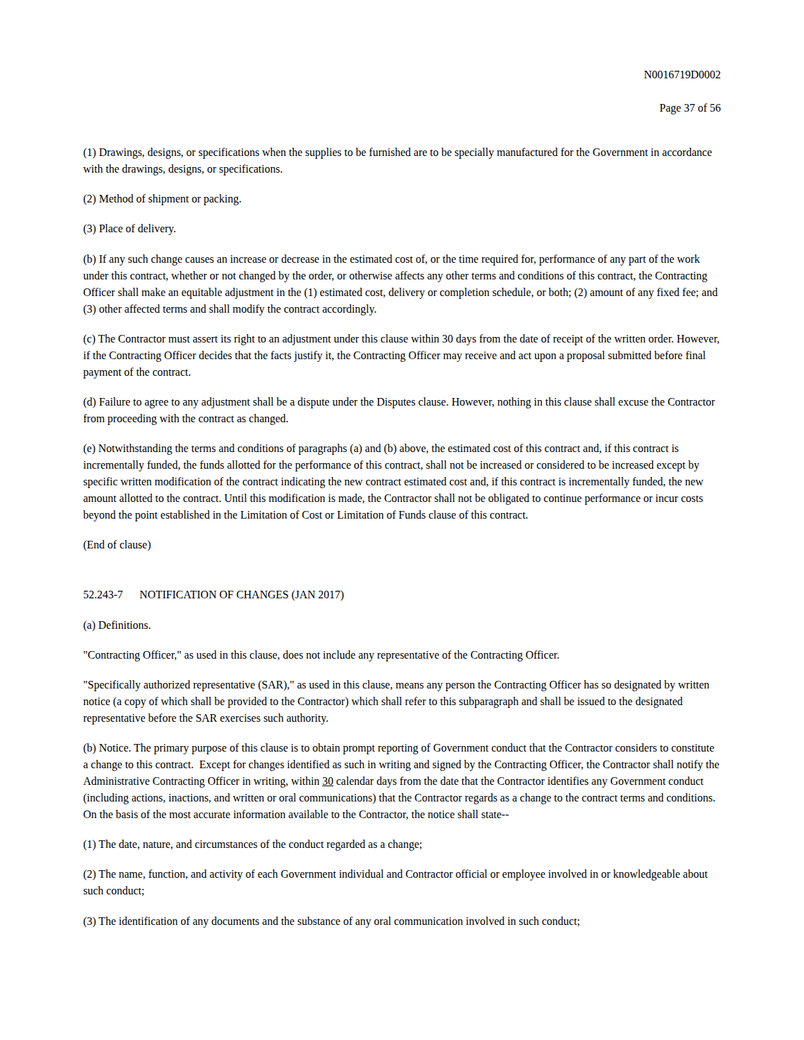N0016719D0002
Page 37 of 56
(1) Drawings, designs, or specifications when the supplies to be furnished are to be specially manufactured for the Government in accordance with the drawings, designs, or specifications.
(2) Method of shipment or packing.
(3) Place of delivery.
(b) If any such change causes an increase or decrease in the estimated cost of, or the time required for, performance of any part of the work under this contract, whether or not changed by the order, or otherwise affects any other terms and conditions of this contract, the Contracting Officer shall make an equitable adjustment in the (1) estimated cost, delivery or completion schedule, or both; (2) amount of any fixed fee; and (3) other affected terms and shall modify the contract accordingly.
(c) The Contractor must assert its right to an adjustment under this clause within 30 days from the date of receipt of the written order. However, if the Contracting Officer decides that the facts justify it, the Contracting Officer may receive and act upon a proposal submitted before final payment of the contract.
(d) Failure to agree to any adjustment shall be a dispute under the Disputes clause. However, nothing in this clause shall excuse the Contractor from proceeding with the contract as changed.
(e) Notwithstanding the terms and conditions of paragraphs (a) and (b) above, the estimated cost of this contract and, if this contract is incrementally funded, the funds allotted for the performance of this contract, shall not be increased or considered to be increased except by specific written modification of the contract indicating the new contract estimated cost and, if this contract is incrementally funded, the new amount allotted to the contract. Until this modification is made, the Contractor shall not be obligated to continue performance or incur costs beyond the point established in the Limitation of Cost or Limitation of Funds clause of this contract.
(End of clause)
52.243-7 NOTIFICATION OF CHANGES (JAN 2017)
(a) Definitions.
"Contracting Officer," as used in this clause, does not include any representative of the Contracting Officer.
"Specifically authorized representative (SAR)," as used in this clause, means any person the Contracting Officer has so designated by written notice (a copy of which shall be provided to the Contractor) which shall refer to this subparagraph and shall be issued to the designated representative before the SAR exercises such authority.
(b) Notice. The primary purpose of this clause is to obtain prompt reporting of Government conduct that the Contractor considers to constitute a change to this contract. Except for changes identified as such in writing and signed by the Contracting Officer, the Contractor shall notify the Administrative Contracting Officer in writing, within 30 calendar days from the date that the Contractor identifies any Government conduct (including actions, inactions, and written or oral communications) that the Contractor regards as a change to the contract terms and conditions. On the basis of the most accurate information available to the Contractor, the notice shall state--
(1) The date, nature, and circumstances of the conduct regarded as a change;
(2) The name, function, and activity of each Government individual and Contractor official or employee involved in or knowledgeable about such conduct;
(3) The identification of any documents and the substance of any oral communication involved in such conduct;